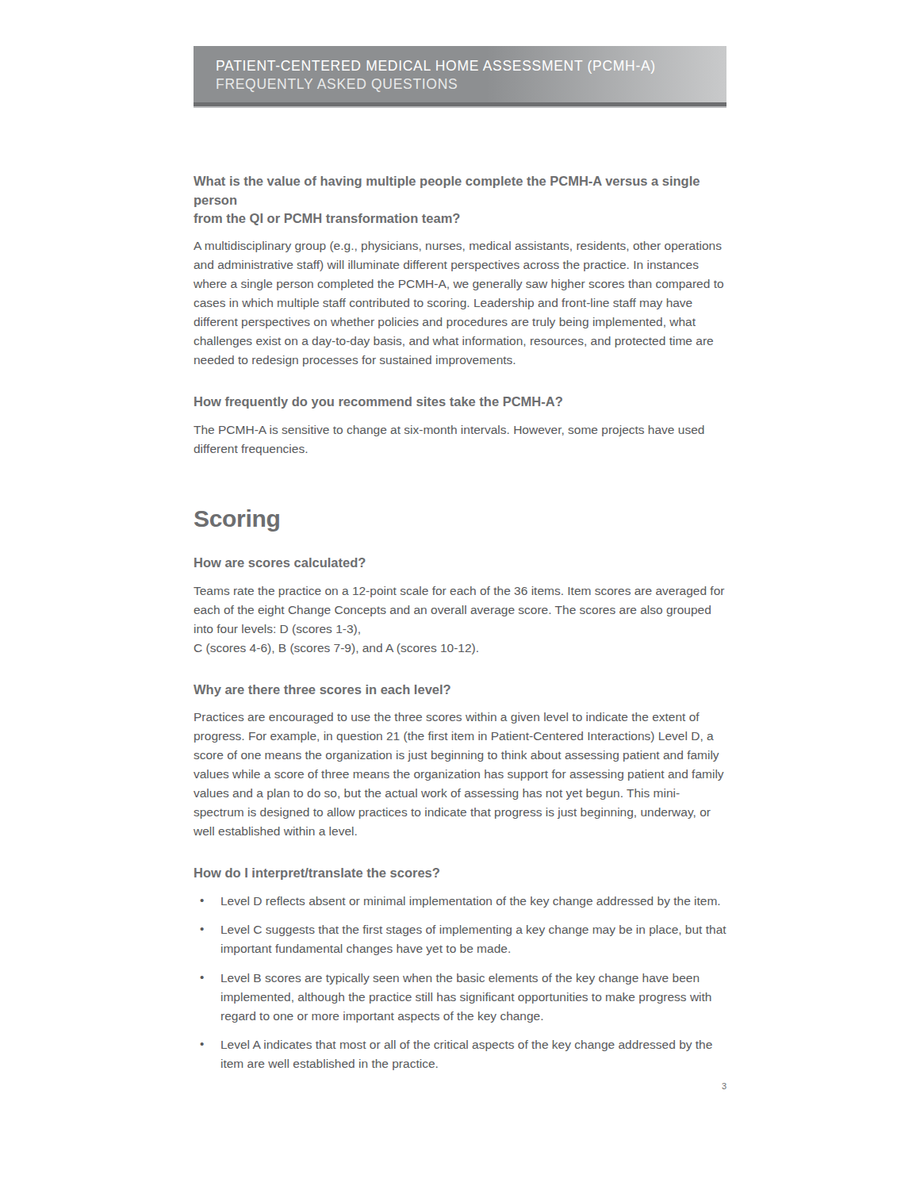Patient-Centered Medical Home Assessment (PCMH-A) Frequently Asked Questions
What is the value of having multiple people complete the PCMH-A versus a single person
from the QI or PCMH transformation team?
A multidisciplinary group (e.g., physicians, nurses, medical assistants, residents, other operations and administrative staff) will illuminate different perspectives across the practice. In instances where a single person completed the PCMH-A, we generally saw higher scores than compared to cases in which multiple staff contributed to scoring. Leadership and front-line staff may have different perspectives on whether policies and procedures are truly being implemented, what challenges exist on a day-to-day basis, and what information, resources, and protected time are needed to redesign processes for sustained improvements.
How frequently do you recommend sites take the PCMH-A?
The PCMH-A is sensitive to change at six-month intervals. However, some projects have used different frequencies.
Scoring
How are scores calculated?
Teams rate the practice on a 12-point scale for each of the 36 items. Item scores are averaged for each of the eight Change Concepts and an overall average score. The scores are also grouped into four levels: D (scores 1-3),
C (scores 4-6), B (scores 7-9), and A (scores 10-12).
Why are there three scores in each level?
Practices are encouraged to use the three scores within a given level to indicate the extent of progress. For example, in question 21 (the first item in Patient-Centered Interactions) Level D, a score of one means the organization is just beginning to think about assessing patient and family values while a score of three means the organization has support for assessing patient and family values and a plan to do so, but the actual work of assessing has not yet begun. This mini-spectrum is designed to allow practices to indicate that progress is just beginning, underway, or well established within a level.
How do I interpret/translate the scores?
Level D reflects absent or minimal implementation of the key change addressed by the item.
Level C suggests that the first stages of implementing a key change may be in place, but that important fundamental changes have yet to be made.
Level B scores are typically seen when the basic elements of the key change have been implemented, although the practice still has significant opportunities to make progress with regard to one or more important aspects of the key change.
Level A indicates that most or all of the critical aspects of the key change addressed by the item are well established in the practice.
3